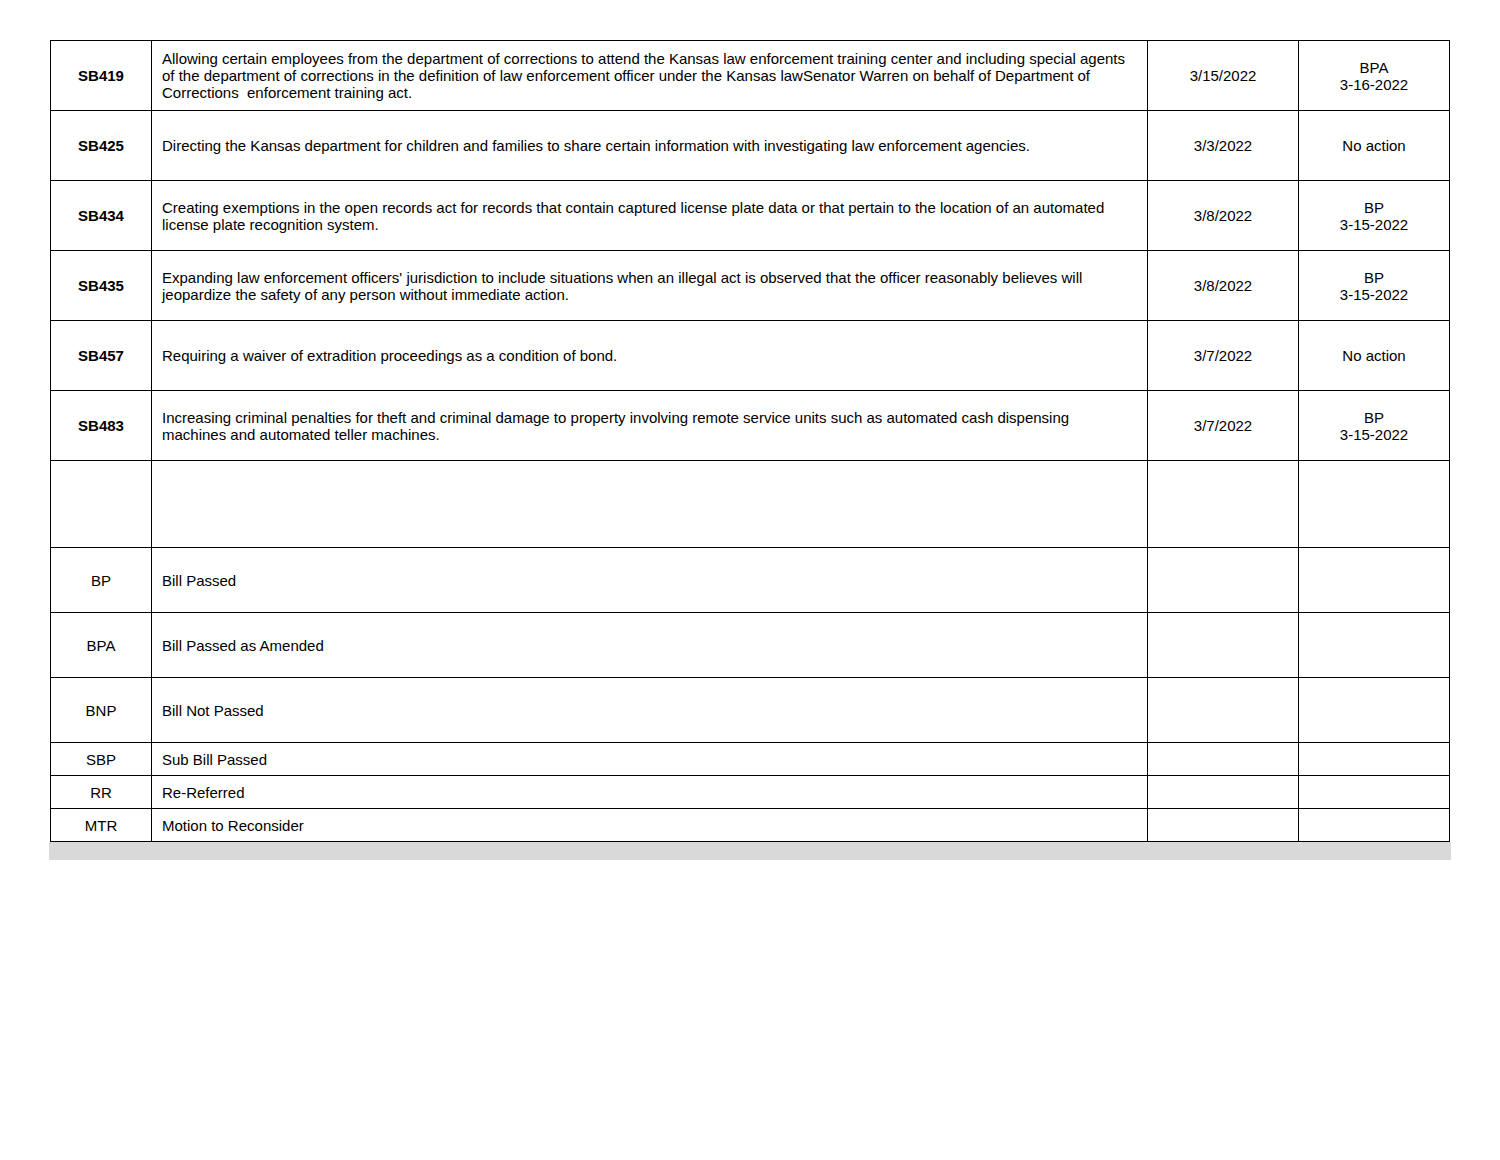| SB419 | Allowing certain employees from the department of corrections to attend the Kansas law enforcement training center and including special agents of the department of corrections in the definition of law enforcement officer under the Kansas lawSenator Warren on behalf of Department of Corrections enforcement training act. | 3/15/2022 | BPA 3-16-2022 |
| SB425 | Directing the Kansas department for children and families to share certain information with investigating law enforcement agencies. | 3/3/2022 | No action |
| SB434 | Creating exemptions in the open records act for records that contain captured license plate data or that pertain to the location of an automated license plate recognition system. | 3/8/2022 | BP 3-15-2022 |
| SB435 | Expanding law enforcement officers' jurisdiction to include situations when an illegal act is observed that the officer reasonably believes will jeopardize the safety of any person without immediate action. | 3/8/2022 | BP 3-15-2022 |
| SB457 | Requiring a waiver of extradition proceedings as a condition of bond. | 3/7/2022 | No action |
| SB483 | Increasing criminal penalties for theft and criminal damage to property involving remote service units such as automated cash dispensing machines and automated teller machines. | 3/7/2022 | BP 3-15-2022 |
| BP | Bill Passed | | |
| BPA | Bill Passed as Amended | | |
| BNP | Bill Not Passed | | |
| SBP | Sub Bill Passed | | |
| RR | Re-Referred | | |
| MTR | Motion to Reconsider | | |